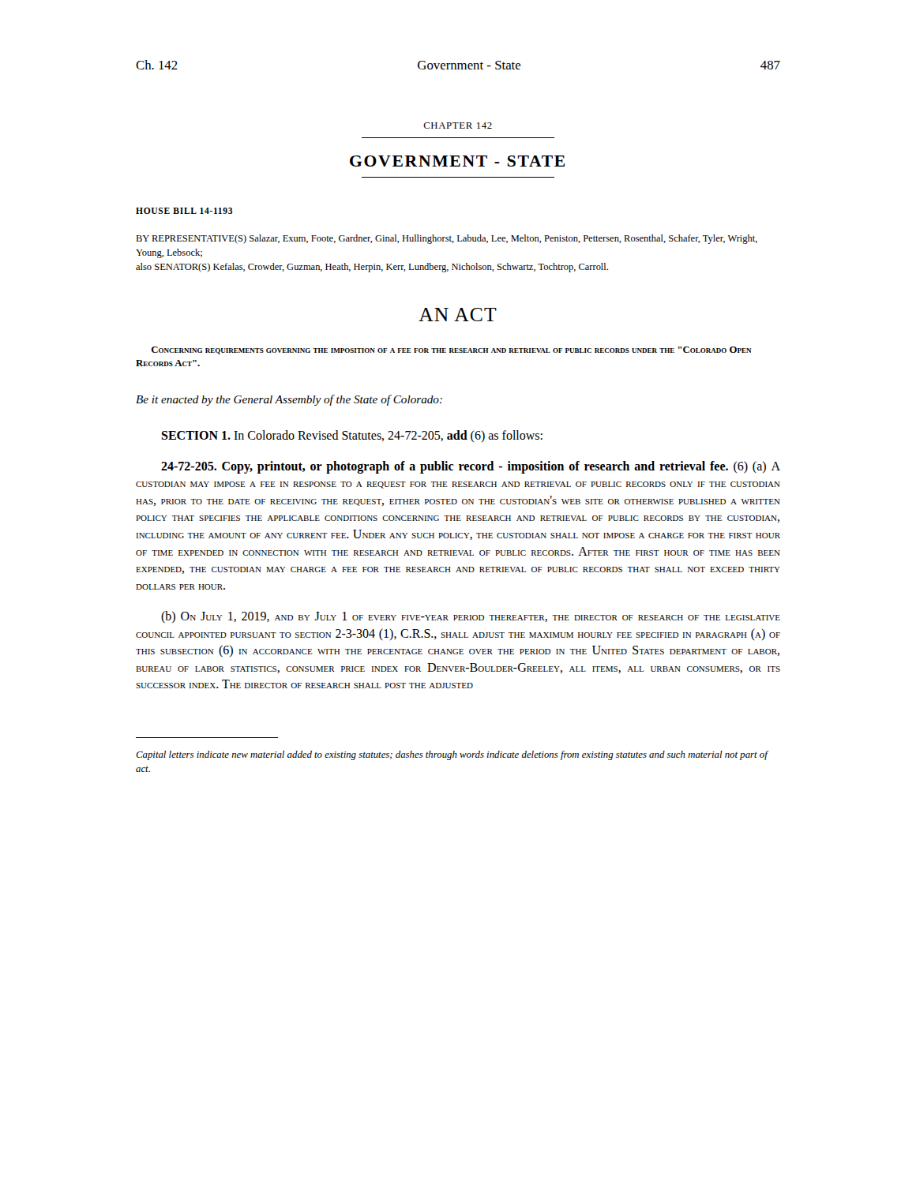Ch. 142 Government - State 487
CHAPTER 142
GOVERNMENT - STATE
HOUSE BILL 14-1193
BY REPRESENTATIVE(S) Salazar, Exum, Foote, Gardner, Ginal, Hullinghorst, Labuda, Lee, Melton, Peniston, Pettersen, Rosenthal, Schafer, Tyler, Wright, Young, Lebsock;
also SENATOR(S) Kefalas, Crowder, Guzman, Heath, Herpin, Kerr, Lundberg, Nicholson, Schwartz, Tochtrop, Carroll.
AN ACT
Concerning requirements governing the imposition of a fee for the research and retrieval of public records under the "Colorado Open Records Act".
Be it enacted by the General Assembly of the State of Colorado:
SECTION 1. In Colorado Revised Statutes, 24-72-205, add (6) as follows:
24-72-205. Copy, printout, or photograph of a public record - imposition of research and retrieval fee. (6) (a) A custodian may impose a fee in response to a request for the research and retrieval of public records only if the custodian has, prior to the date of receiving the request, either posted on the custodian's web site or otherwise published a written policy that specifies the applicable conditions concerning the research and retrieval of public records by the custodian, including the amount of any current fee. Under any such policy, the custodian shall not impose a charge for the first hour of time expended in connection with the research and retrieval of public records. After the first hour of time has been expended, the custodian may charge a fee for the research and retrieval of public records that shall not exceed thirty dollars per hour.
(b) On July 1, 2019, and by July 1 of every five-year period thereafter, the director of research of the legislative council appointed pursuant to section 2-3-304 (1), C.R.S., shall adjust the maximum hourly fee specified in paragraph (a) of this subsection (6) in accordance with the percentage change over the period in the United States department of labor, bureau of labor statistics, consumer price index for Denver-Boulder-Greeley, all items, all urban consumers, or its successor index. The director of research shall post the adjusted
Capital letters indicate new material added to existing statutes; dashes through words indicate deletions from existing statutes and such material not part of act.